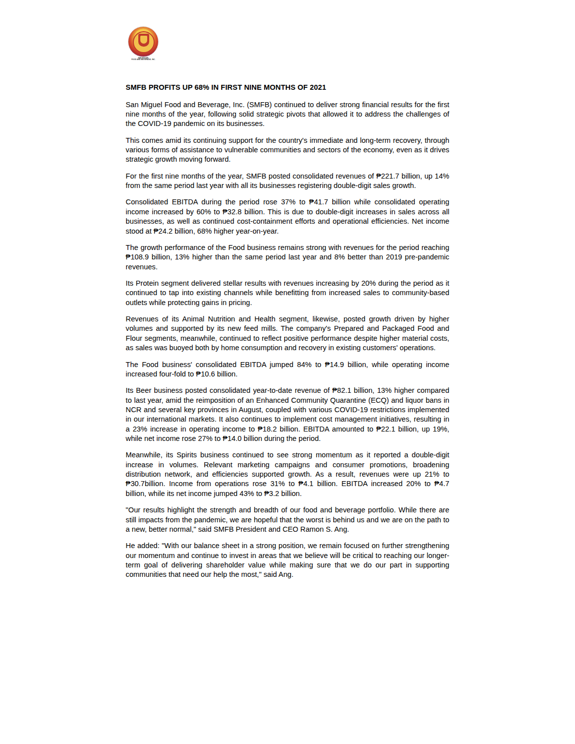SAN MIGUEL
FOOD AND BEVERAGE, INC.
SMFB PROFITS UP 68% IN FIRST NINE MONTHS OF 2021
San Miguel Food and Beverage, Inc. (SMFB) continued to deliver strong financial results for the first nine months of the year, following solid strategic pivots that allowed it to address the challenges of the COVID-19 pandemic on its businesses.
This comes amid its continuing support for the country's immediate and long-term recovery, through various forms of assistance to vulnerable communities and sectors of the economy, even as it drives strategic growth moving forward.
For the first nine months of the year, SMFB posted consolidated revenues of ₱221.7 billion, up 14% from the same period last year with all its businesses registering double-digit sales growth.
Consolidated EBITDA during the period rose 37% to ₱41.7 billion while consolidated operating income increased by 60% to ₱32.8 billion. This is due to double-digit increases in sales across all businesses, as well as continued cost-containment efforts and operational efficiencies. Net income stood at ₱24.2 billion, 68% higher year-on-year.
The growth performance of the Food business remains strong with revenues for the period reaching ₱108.9 billion, 13% higher than the same period last year and 8% better than 2019 pre-pandemic revenues.
Its Protein segment delivered stellar results with revenues increasing by 20% during the period as it continued to tap into existing channels while benefitting from increased sales to community-based outlets while protecting gains in pricing.
Revenues of its Animal Nutrition and Health segment, likewise, posted growth driven by higher volumes and supported by its new feed mills. The company's Prepared and Packaged Food and Flour segments, meanwhile, continued to reflect positive performance despite higher material costs, as sales was buoyed both by home consumption and recovery in existing customers' operations.
The Food business' consolidated EBITDA jumped 84% to ₱14.9 billion, while operating income increased four-fold to ₱10.6 billion.
Its Beer business posted consolidated year-to-date revenue of ₱82.1 billion, 13% higher compared to last year, amid the reimposition of an Enhanced Community Quarantine (ECQ) and liquor bans in NCR and several key provinces in August, coupled with various COVID-19 restrictions implemented in our international markets. It also continues to implement cost management initiatives, resulting in a 23% increase in operating income to ₱18.2 billion. EBITDA amounted to ₱22.1 billion, up 19%, while net income rose 27% to ₱14.0 billion during the period.
Meanwhile, its Spirits business continued to see strong momentum as it reported a double-digit increase in volumes. Relevant marketing campaigns and consumer promotions, broadening distribution network, and efficiencies supported growth. As a result, revenues were up 21% to ₱30.7billion. Income from operations rose 31% to ₱4.1 billion. EBITDA increased 20% to ₱4.7 billion, while its net income jumped 43% to ₱3.2 billion.
"Our results highlight the strength and breadth of our food and beverage portfolio. While there are still impacts from the pandemic, we are hopeful that the worst is behind us and we are on the path to a new, better normal," said SMFB President and CEO Ramon S. Ang.
He added: "With our balance sheet in a strong position, we remain focused on further strengthening our momentum and continue to invest in areas that we believe will be critical to reaching our longer-term goal of delivering shareholder value while making sure that we do our part in supporting communities that need our help the most," said Ang.